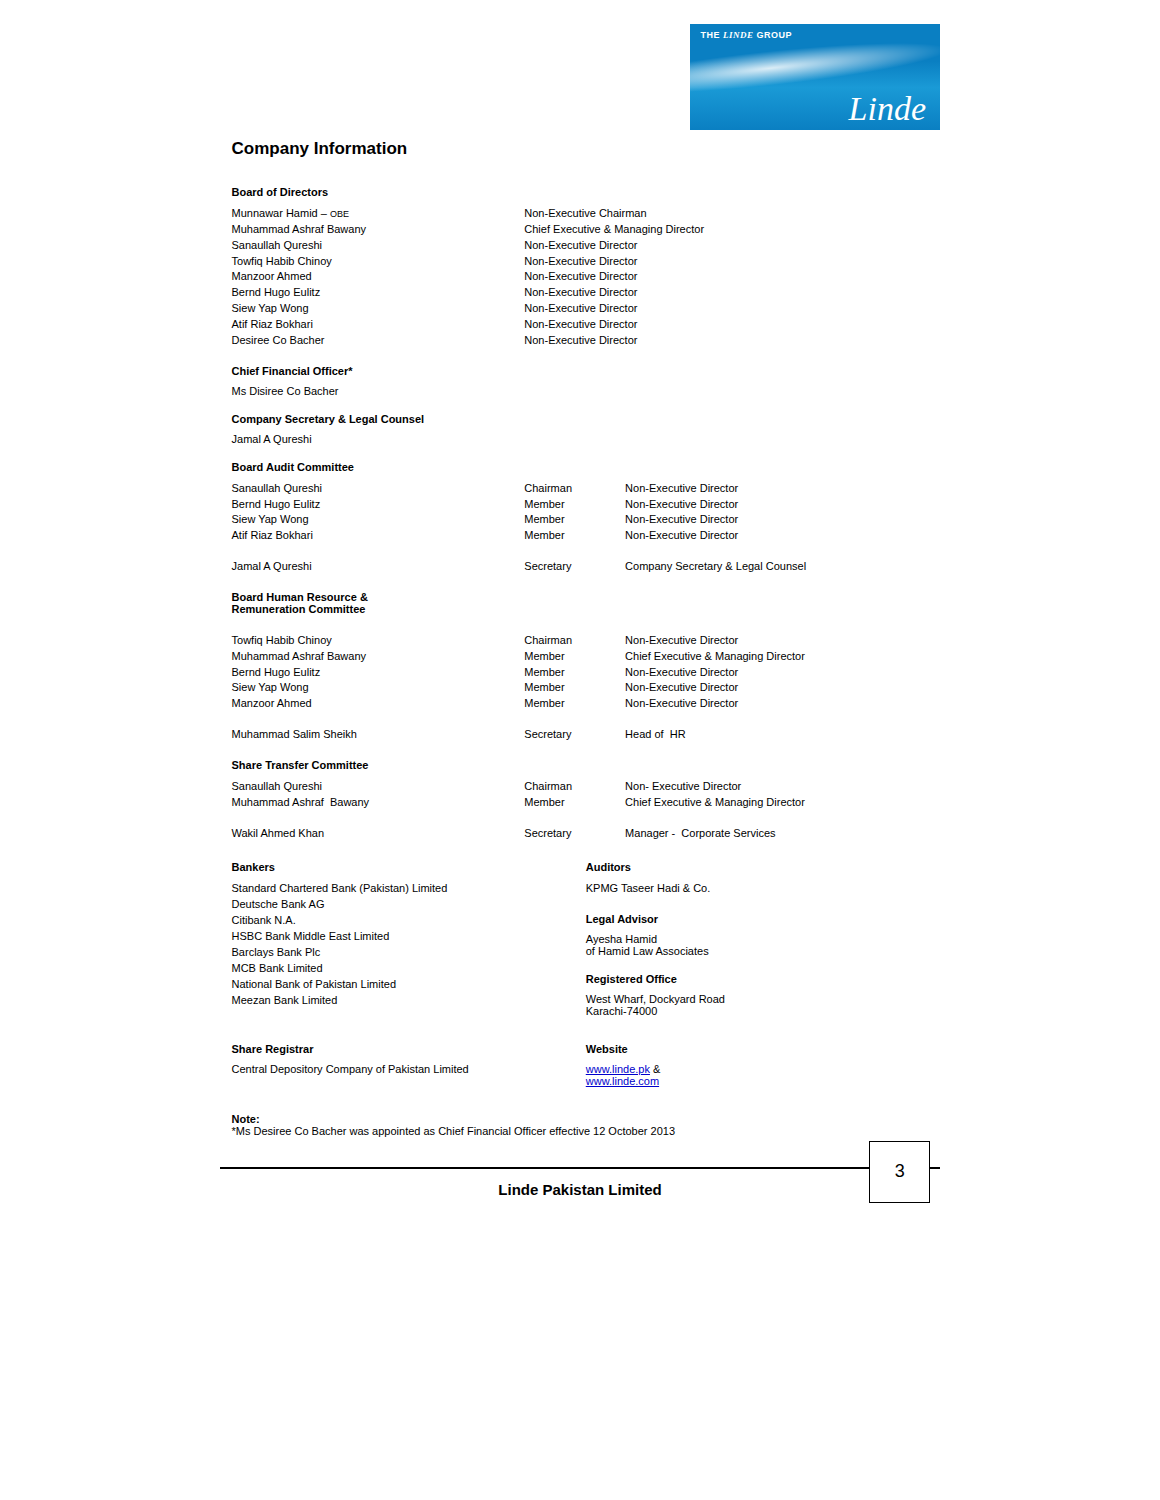THE LINDE GROUP
Linde
Company Information
Board of Directors
| Munnawar Hamid – OBE | Non-Executive Chairman |
| Muhammad Ashraf Bawany | Chief Executive & Managing Director |
| Sanaullah Qureshi | Non-Executive Director |
| Towfiq Habib Chinoy | Non-Executive Director |
| Manzoor Ahmed | Non-Executive Director |
| Bernd Hugo Eulitz | Non-Executive Director |
| Siew Yap Wong | Non-Executive Director |
| Atif Riaz Bokhari | Non-Executive Director |
| Desiree Co Bacher | Non-Executive Director |
Chief Financial Officer*
Ms Disiree Co Bacher
Company Secretary & Legal Counsel
Jamal A Qureshi
Board Audit Committee
| Sanaullah Qureshi | Chairman | Non-Executive Director |
| Bernd Hugo Eulitz | Member | Non-Executive Director |
| Siew Yap Wong | Member | Non-Executive Director |
| Atif Riaz Bokhari | Member | Non-Executive Director |
| Jamal A Qureshi | Secretary | Company Secretary & Legal Counsel |
Board Human Resource &
Remuneration Committee
| Towfiq Habib Chinoy | Chairman | Non-Executive Director |
| Muhammad Ashraf Bawany | Member | Chief Executive & Managing Director |
| Bernd Hugo Eulitz | Member | Non-Executive Director |
| Siew Yap Wong | Member | Non-Executive Director |
| Manzoor Ahmed | Member | Non-Executive Director |
| Muhammad Salim Sheikh | Secretary | Head of HR |
Share Transfer Committee
| Sanaullah Qureshi | Chairman | Non- Executive Director |
| Muhammad Ashraf Bawany | Member | Chief Executive & Managing Director |
| Wakil Ahmed Khan | Secretary | Manager - Corporate Services |
Bankers
Standard Chartered Bank (Pakistan) Limited
Deutsche Bank AG
Citibank N.A.
HSBC Bank Middle East Limited
Barclays Bank Plc
MCB Bank Limited
National Bank of Pakistan Limited
Meezan Bank Limited
Auditors
KPMG Taseer Hadi & Co.
Legal Advisor
Ayesha Hamid
of Hamid Law Associates
Registered Office
West Wharf, Dockyard Road
Karachi-74000
Share Registrar
Central Depository Company of Pakistan Limited
Website
www.linde.pk &
www.linde.com
Note:
*Ms Desiree Co Bacher was appointed as Chief Financial Officer effective 12 October 2013
Linde Pakistan Limited
3